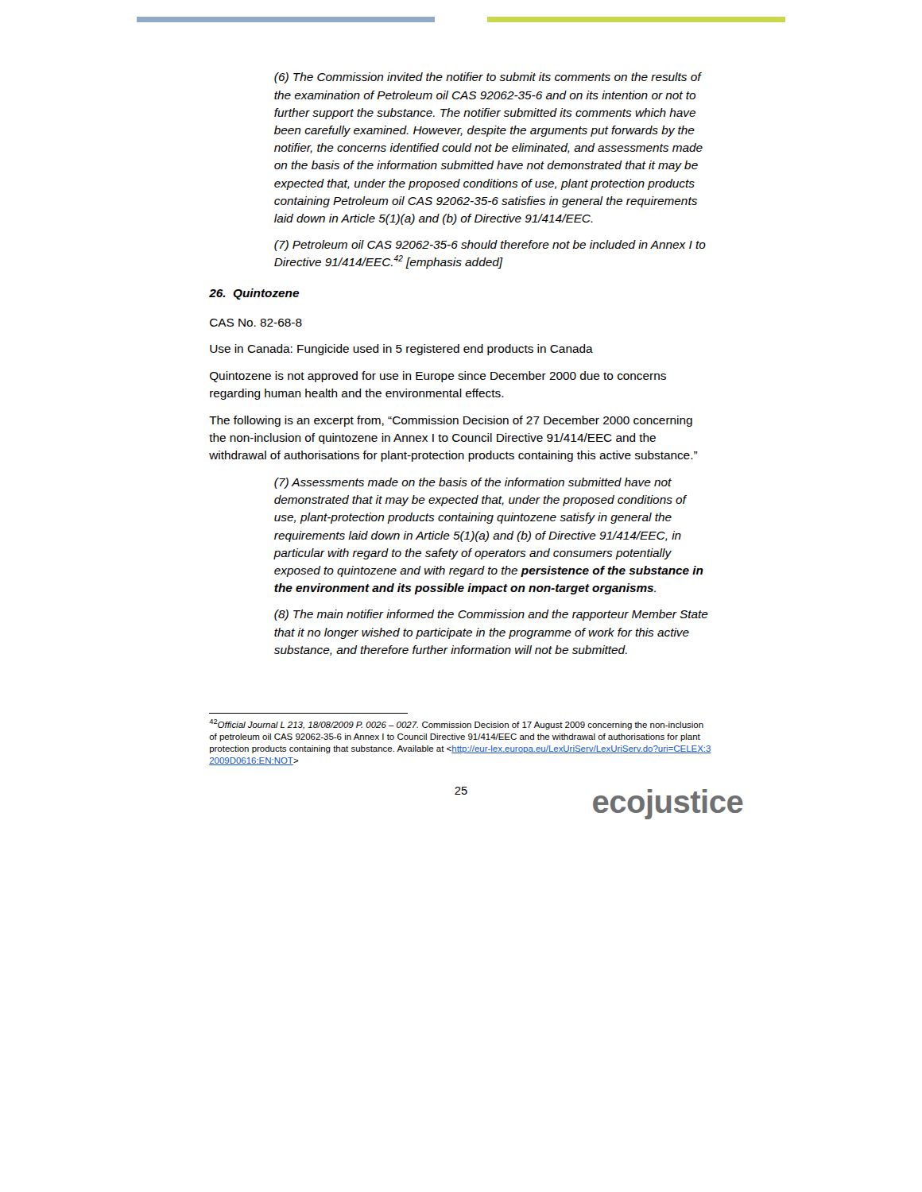(6) The Commission invited the notifier to submit its comments on the results of the examination of Petroleum oil CAS 92062-35-6 and on its intention or not to further support the substance. The notifier submitted its comments which have been carefully examined. However, despite the arguments put forwards by the notifier, the concerns identified could not be eliminated, and assessments made on the basis of the information submitted have not demonstrated that it may be expected that, under the proposed conditions of use, plant protection products containing Petroleum oil CAS 92062-35-6 satisfies in general the requirements laid down in Article 5(1)(a) and (b) of Directive 91/414/EEC.
(7) Petroleum oil CAS 92062-35-6 should therefore not be included in Annex I to Directive 91/414/EEC.42 [emphasis added]
26. Quintozene
CAS No. 82-68-8
Use in Canada: Fungicide used in 5 registered end products in Canada
Quintozene is not approved for use in Europe since December 2000 due to concerns regarding human health and the environmental effects.
The following is an excerpt from, “Commission Decision of 27 December 2000 concerning the non-inclusion of quintozene in Annex I to Council Directive 91/414/EEC and the withdrawal of authorisations for plant-protection products containing this active substance.”
(7) Assessments made on the basis of the information submitted have not demonstrated that it may be expected that, under the proposed conditions of use, plant-protection products containing quintozene satisfy in general the requirements laid down in Article 5(1)(a) and (b) of Directive 91/414/EEC, in particular with regard to the safety of operators and consumers potentially exposed to quintozene and with regard to the persistence of the substance in the environment and its possible impact on non-target organisms.
(8) The main notifier informed the Commission and the rapporteur Member State that it no longer wished to participate in the programme of work for this active substance, and therefore further information will not be submitted.
42 Official Journal L 213, 18/08/2009 P. 0026 – 0027. Commission Decision of 17 August 2009 concerning the non-inclusion of petroleum oil CAS 92062-35-6 in Annex I to Council Directive 91/414/EEC and the withdrawal of authorisations for plant protection products containing that substance. Available at <http://eur-lex.europa.eu/LexUriServ/LexUriServ.do?uri=CELEX:32009D0616:EN:NOT>
25
ecojustice